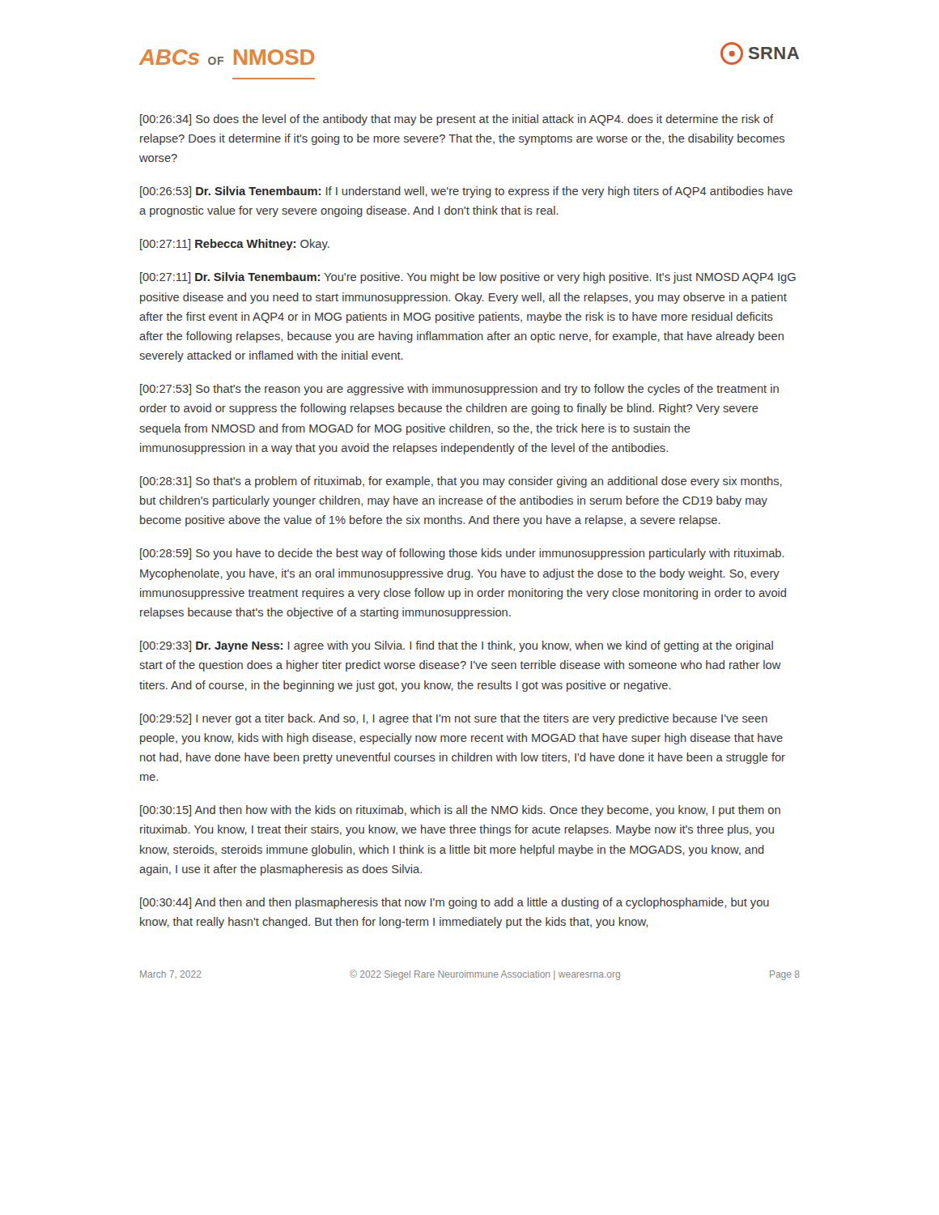ABCs of NMOSD
SRNA
[00:26:34] So does the level of the antibody that may be present at the initial attack in AQP4. does it determine the risk of relapse? Does it determine if it's going to be more severe? That the, the symptoms are worse or the, the disability becomes worse?
[00:26:53] Dr. Silvia Tenembaum: If I understand well, we're trying to express if the very high titers of AQP4 antibodies have a prognostic value for very severe ongoing disease. And I don't think that is real.
[00:27:11] Rebecca Whitney: Okay.
[00:27:11] Dr. Silvia Tenembaum: You're positive. You might be low positive or very high positive. It's just NMOSD AQP4 IgG positive disease and you need to start immunosuppression. Okay. Every well, all the relapses, you may observe in a patient after the first event in AQP4 or in MOG patients in MOG positive patients, maybe the risk is to have more residual deficits after the following relapses, because you are having inflammation after an optic nerve, for example, that have already been severely attacked or inflamed with the initial event.
[00:27:53] So that's the reason you are aggressive with immunosuppression and try to follow the cycles of the treatment in order to avoid or suppress the following relapses because the children are going to finally be blind. Right? Very severe sequela from NMOSD and from MOGAD for MOG positive children, so the, the trick here is to sustain the immunosuppression in a way that you avoid the relapses independently of the level of the antibodies.
[00:28:31] So that's a problem of rituximab, for example, that you may consider giving an additional dose every six months, but children's particularly younger children, may have an increase of the antibodies in serum before the CD19 baby may become positive above the value of 1% before the six months. And there you have a relapse, a severe relapse.
[00:28:59] So you have to decide the best way of following those kids under immunosuppression particularly with rituximab. Mycophenolate, you have, it's an oral immunosuppressive drug. You have to adjust the dose to the body weight. So, every immunosuppressive treatment requires a very close follow up in order monitoring the very close monitoring in order to avoid relapses because that's the objective of a starting immunosuppression.
[00:29:33] Dr. Jayne Ness: I agree with you Silvia. I find that the I think, you know, when we kind of getting at the original start of the question does a higher titer predict worse disease? I've seen terrible disease with someone who had rather low titers. And of course, in the beginning we just got, you know, the results I got was positive or negative.
[00:29:52] I never got a titer back. And so, I, I agree that I'm not sure that the titers are very predictive because I've seen people, you know, kids with high disease, especially now more recent with MOGAD that have super high disease that have not had, have done have been pretty uneventful courses in children with low titers, I'd have done it have been a struggle for me.
[00:30:15] And then how with the kids on rituximab, which is all the NMO kids. Once they become, you know, I put them on rituximab. You know, I treat their stairs, you know, we have three things for acute relapses. Maybe now it's three plus, you know, steroids, steroids immune globulin, which I think is a little bit more helpful maybe in the MOGADS, you know, and again, I use it after the plasmapheresis as does Silvia.
[00:30:44] And then and then plasmapheresis that now I'm going to add a little a dusting of a cyclophosphamide, but you know, that really hasn't changed. But then for long-term I immediately put the kids that, you know,
March 7, 2022 © 2022 Siegel Rare Neuroimmune Association | wearesrna.org Page 8